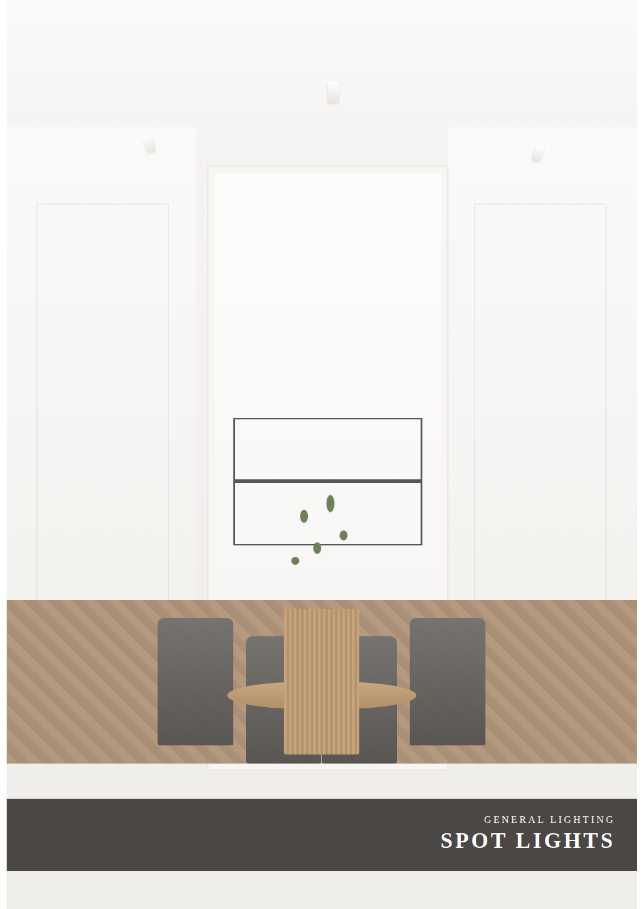General Lighting
Spot Lights